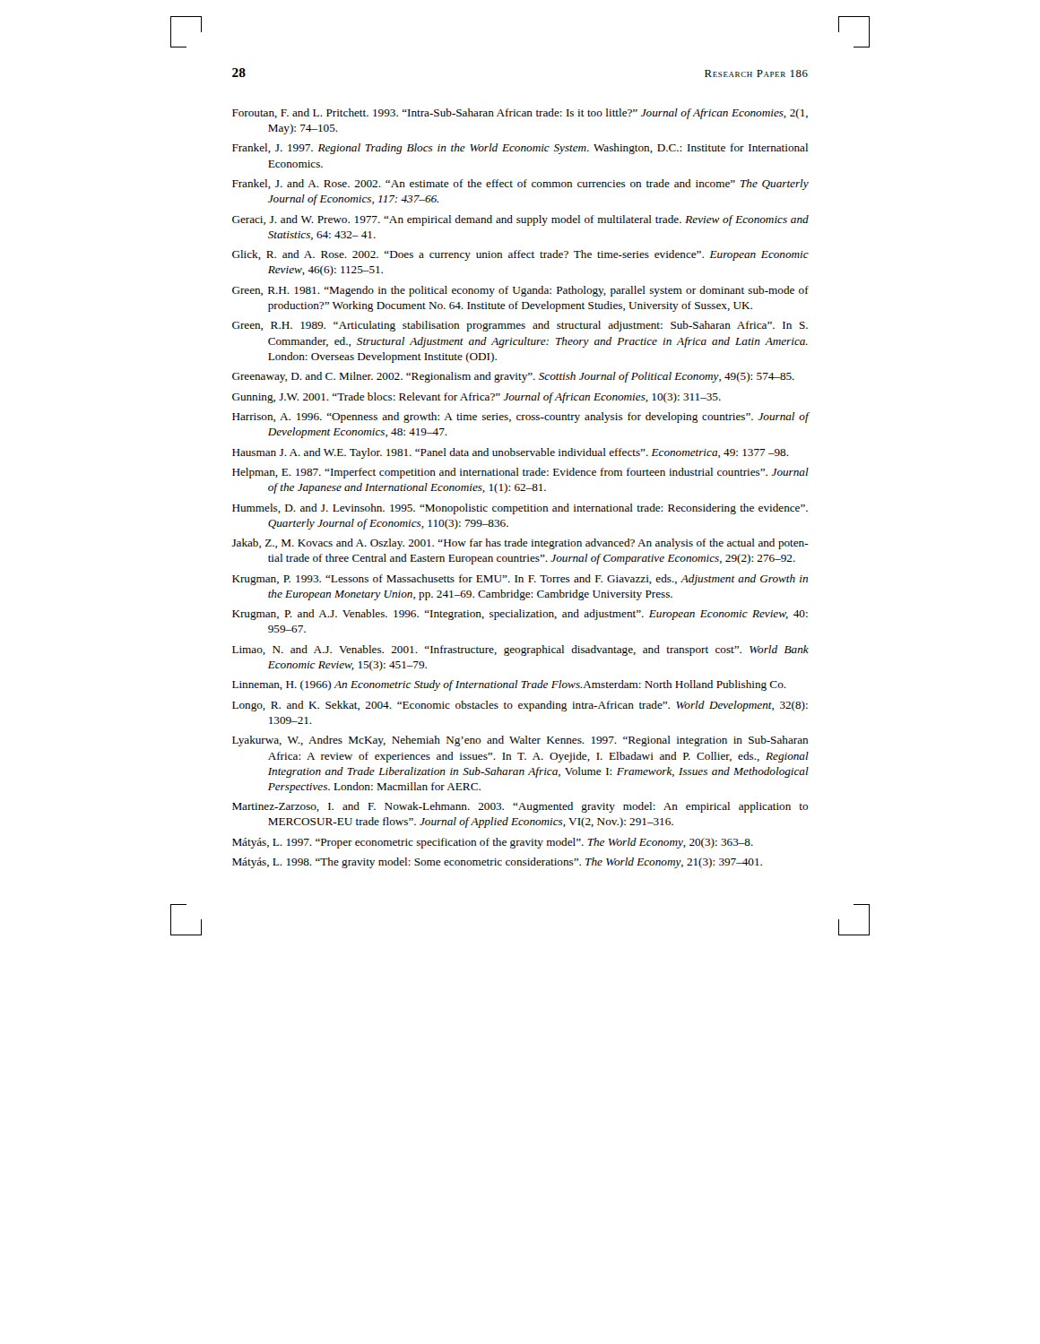28 Research Paper 186
Foroutan, F. and L. Pritchett. 1993. “Intra-Sub-Saharan African trade: Is it too little?” Journal of African Economies, 2(1, May): 74–105.
Frankel, J. 1997. Regional Trading Blocs in the World Economic System. Washington, D.C.: Institute for International Economics.
Frankel, J. and A. Rose. 2002. “An estimate of the effect of common currencies on trade and income” The Quarterly Journal of Economics, 117: 437–66.
Geraci, J. and W. Prewo. 1977. “An empirical demand and supply model of multilateral trade. Review of Economics and Statistics, 64: 432– 41.
Glick, R. and A. Rose. 2002. “Does a currency union affect trade? The time-series evidence”. European Economic Review, 46(6): 1125–51.
Green, R.H. 1981. “Magendo in the political economy of Uganda: Pathology, parallel system or dominant sub-mode of production?” Working Document No. 64. Institute of Development Studies, University of Sussex, UK.
Green, R.H. 1989. “Articulating stabilisation programmes and structural adjustment: Sub-Saharan Africa”. In S. Commander, ed., Structural Adjustment and Agriculture: Theory and Practice in Africa and Latin America. London: Overseas Development Institute (ODI).
Greenaway, D. and C. Milner. 2002. “Regionalism and gravity”. Scottish Journal of Political Economy, 49(5): 574–85.
Gunning, J.W. 2001. “Trade blocs: Relevant for Africa?” Journal of African Economies, 10(3): 311–35.
Harrison, A. 1996. “Openness and growth: A time series, cross-country analysis for developing countries”. Journal of Development Economics, 48: 419–47.
Hausman J. A. and W.E. Taylor. 1981. “Panel data and unobservable individual effects”. Econometrica, 49: 1377 –98.
Helpman, E. 1987. “Imperfect competition and international trade: Evidence from fourteen industrial countries”. Journal of the Japanese and International Economies, 1(1): 62–81.
Hummels, D. and J. Levinsohn. 1995. “Monopolistic competition and international trade: Reconsidering the evidence”. Quarterly Journal of Economics, 110(3): 799–836.
Jakab, Z., M. Kovacs and A. Oszlay. 2001. “How far has trade integration advanced? An analysis of the actual and potential trade of three Central and Eastern European countries”. Journal of Comparative Economics, 29(2): 276–92.
Krugman, P. 1993. “Lessons of Massachusetts for EMU”. In F. Torres and F. Giavazzi, eds., Adjustment and Growth in the European Monetary Union, pp. 241–69. Cambridge: Cambridge University Press.
Krugman, P. and A.J. Venables. 1996. “Integration, specialization, and adjustment”. European Economic Review, 40: 959–67.
Limao, N. and A.J. Venables. 2001. “Infrastructure, geographical disadvantage, and transport cost”. World Bank Economic Review, 15(3): 451–79.
Linneman, H. (1966) An Econometric Study of International Trade Flows. Amsterdam: North Holland Publishing Co.
Longo, R. and K. Sekkat, 2004. “Economic obstacles to expanding intra-African trade”. World Development, 32(8): 1309–21.
Lyakurwa, W., Andres McKay, Nehemiah Ng’eno and Walter Kennes. 1997. “Regional integration in Sub-Saharan Africa: A review of experiences and issues”. In T. A. Oyejide, I. Elbadawi and P. Collier, eds., Regional Integration and Trade Liberalization in Sub-Saharan Africa, Volume I: Framework, Issues and Methodological Perspectives. London: Macmillan for AERC.
Martinez-Zarzoso, I. and F. Nowak-Lehmann. 2003. “Augmented gravity model: An empirical application to MERCOSUR-EU trade flows”. Journal of Applied Economics, VI(2, Nov.): 291–316.
Mátyás, L. 1997. “Proper econometric specification of the gravity model”. The World Economy, 20(3): 363–8.
Mátyás, L. 1998. “The gravity model: Some econometric considerations”. The World Economy, 21(3): 397–401.